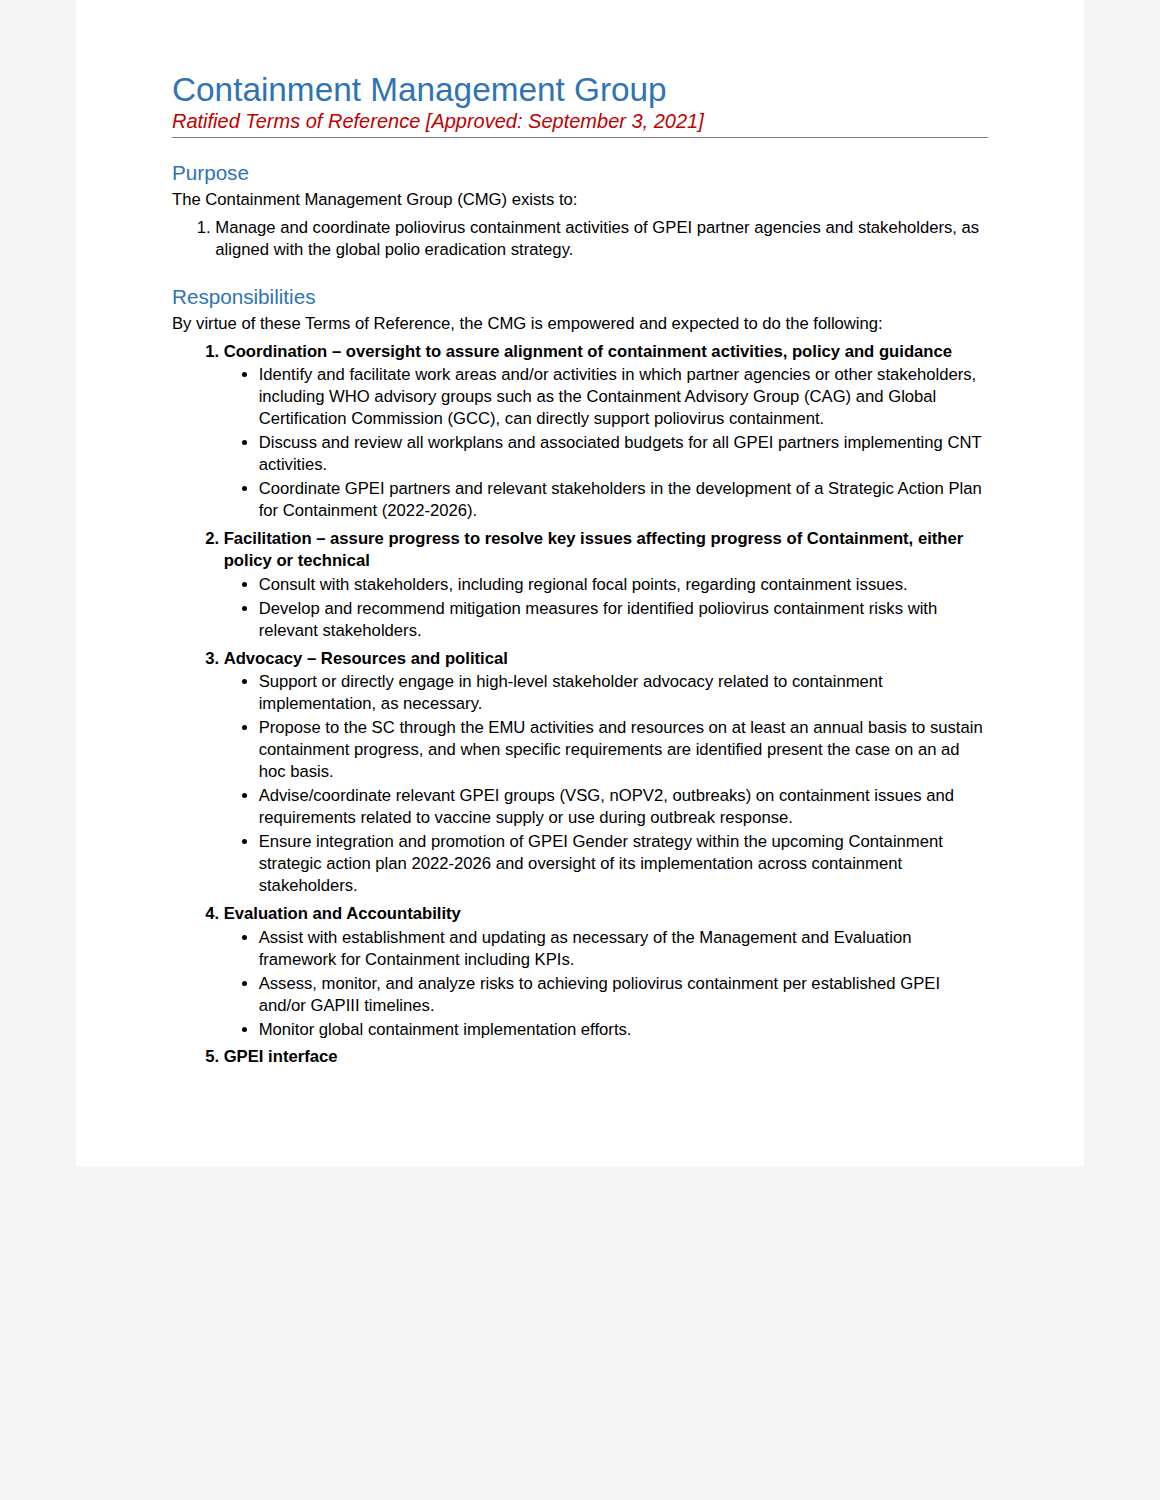Containment Management Group
Ratified Terms of Reference [Approved: September 3, 2021]
Purpose
The Containment Management Group (CMG) exists to:
Manage and coordinate poliovirus containment activities of GPEI partner agencies and stakeholders, as aligned with the global polio eradication strategy.
Responsibilities
By virtue of these Terms of Reference, the CMG is empowered and expected to do the following:
Coordination – oversight to assure alignment of containment activities, policy and guidance
Identify and facilitate work areas and/or activities in which partner agencies or other stakeholders, including WHO advisory groups such as the Containment Advisory Group (CAG) and Global Certification Commission (GCC), can directly support poliovirus containment.
Discuss and review all workplans and associated budgets for all GPEI partners implementing CNT activities.
Coordinate GPEI partners and relevant stakeholders in the development of a Strategic Action Plan for Containment (2022-2026).
Facilitation – assure progress to resolve key issues affecting progress of Containment, either policy or technical
Consult with stakeholders, including regional focal points, regarding containment issues.
Develop and recommend mitigation measures for identified poliovirus containment risks with relevant stakeholders.
Advocacy – Resources and political
Support or directly engage in high-level stakeholder advocacy related to containment implementation, as necessary.
Propose to the SC through the EMU activities and resources on at least an annual basis to sustain containment progress, and when specific requirements are identified present the case on an ad hoc basis.
Advise/coordinate relevant GPEI groups (VSG, nOPV2, outbreaks) on containment issues and requirements related to vaccine supply or use during outbreak response.
Ensure integration and promotion of GPEI Gender strategy within the upcoming Containment strategic action plan 2022-2026 and oversight of its implementation across containment stakeholders.
Evaluation and Accountability
Assist with establishment and updating as necessary of the Management and Evaluation framework for Containment including KPIs.
Assess, monitor, and analyze risks to achieving poliovirus containment per established GPEI and/or GAPIII timelines.
Monitor global containment implementation efforts.
GPEI interface